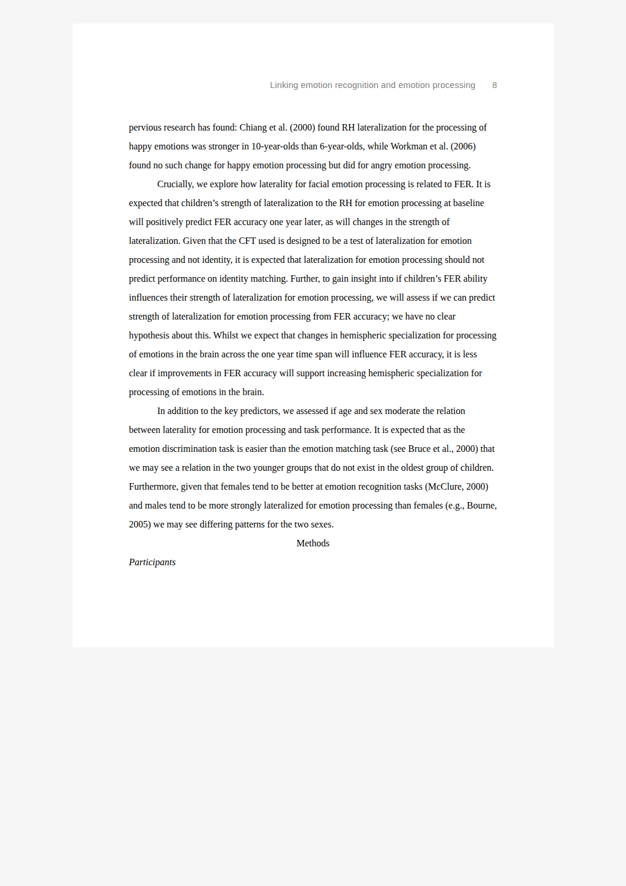Linking emotion recognition and emotion processing 8
pervious research has found: Chiang et al. (2000) found RH lateralization for the processing of happy emotions was stronger in 10-year-olds than 6-year-olds, while Workman et al. (2006) found no such change for happy emotion processing but did for angry emotion processing.
Crucially, we explore how laterality for facial emotion processing is related to FER. It is expected that children’s strength of lateralization to the RH for emotion processing at baseline will positively predict FER accuracy one year later, as will changes in the strength of lateralization. Given that the CFT used is designed to be a test of lateralization for emotion processing and not identity, it is expected that lateralization for emotion processing should not predict performance on identity matching. Further, to gain insight into if children’s FER ability influences their strength of lateralization for emotion processing, we will assess if we can predict strength of lateralization for emotion processing from FER accuracy; we have no clear hypothesis about this. Whilst we expect that changes in hemispheric specialization for processing of emotions in the brain across the one year time span will influence FER accuracy, it is less clear if improvements in FER accuracy will support increasing hemispheric specialization for processing of emotions in the brain.
In addition to the key predictors, we assessed if age and sex moderate the relation between laterality for emotion processing and task performance. It is expected that as the emotion discrimination task is easier than the emotion matching task (see Bruce et al., 2000) that we may see a relation in the two younger groups that do not exist in the oldest group of children. Furthermore, given that females tend to be better at emotion recognition tasks (McClure, 2000) and males tend to be more strongly lateralized for emotion processing than females (e.g., Bourne, 2005) we may see differing patterns for the two sexes.
Methods
Participants